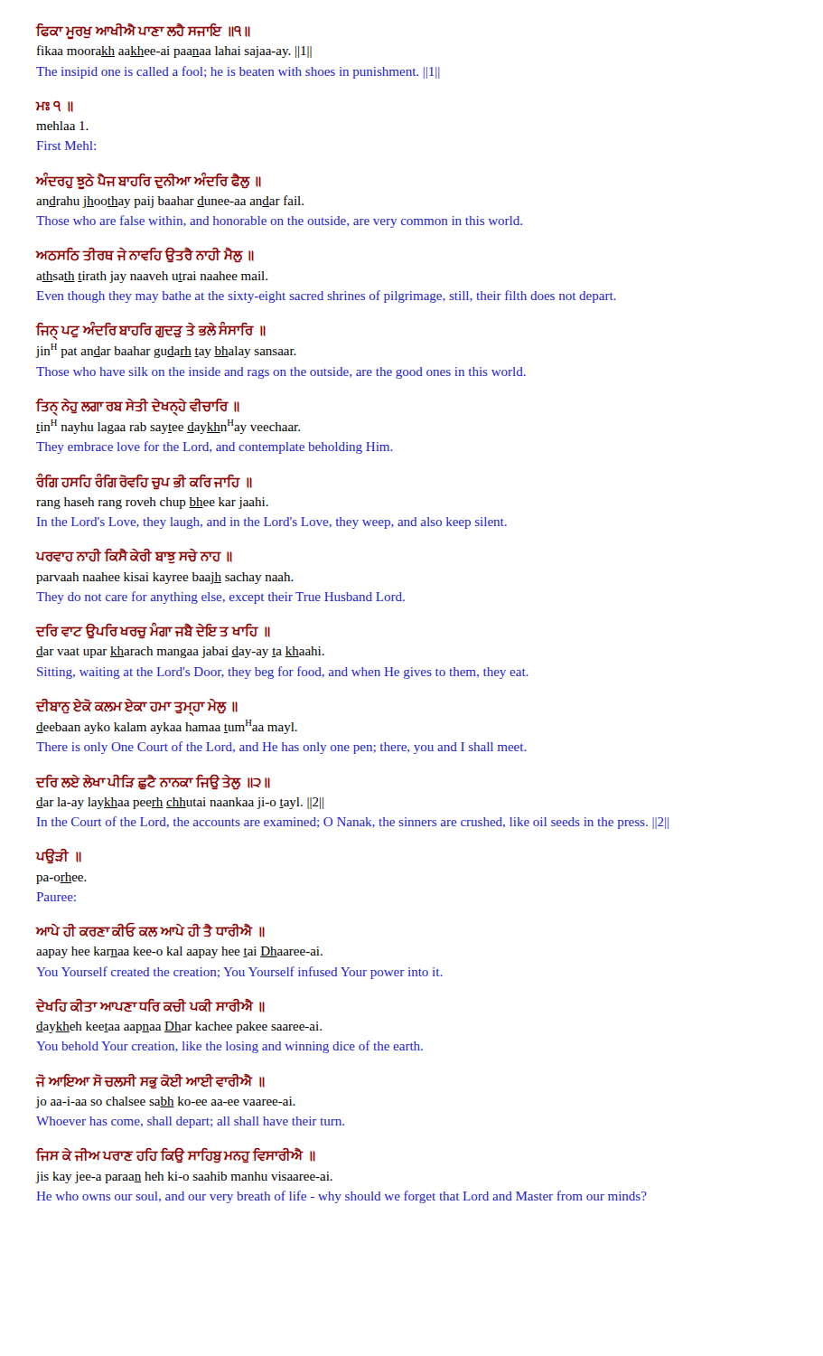ਫਿਕਾ ਮੂਰਖੁ ਆਖੀਐ ਪਾਣਾ ਲਹੈ ਸਜਾਇ ॥੧॥
fikaa moorakh aakhee-ai paanaa lahai sajaa-ay. ||1||
The insipid one is called a fool; he is beaten with shoes in punishment. ||1||
ਮਃ ੧ ॥
mehlaa 1.
First Mehl:
ਅੰਦਰਹੁ ਝੂਠੇ ਪੈਜ ਬਾਹਰਿ ਦੁਨੀਆ ਅੰਦਰਿ ਫੈਲੁ ॥
andrahu jhoothay paij baahar dunee-aa andar fail.
Those who are false within, and honorable on the outside, are very common in this world.
ਅਠਸਠਿ ਤੀਰਥ ਜੇ ਨਾਵਹਿ ਉਤਰੈ ਨਾਹੀ ਮੈਲੁ ॥
athsath tirath jay naaveh utrai naahee mail.
Even though they may bathe at the sixty-eight sacred shrines of pilgrimage, still, their filth does not depart.
ਜਿਨ੍ ਪਟੁ ਅੰਦਰਿ ਬਾਹਰਿ ਗੁਦੜੁ ਤੇ ਭਲੇ ਸੰਸਾਰਿ ॥
jinH pat andar baahar gudarh tay bhalay sansaar.
Those who have silk on the inside and rags on the outside, are the good ones in this world.
ਤਿਨ੍ ਨੇਹੁ ਲਗਾ ਰਬ ਸੇਤੀ ਦੇਖਨ੍ਹੇ ਵੀਚਾਰਿ ॥
tinH nayhu lagaa rab saytee daykhnHay veechaar.
They embrace love for the Lord, and contemplate beholding Him.
ਰੰਗਿ ਹਸਹਿ ਰੰਗਿ ਰੋਵਹਿ ਚੁਪ ਭੀ ਕਰਿ ਜਾਹਿ ॥
rang haseh rang roveh chup bhee kar jaahi.
In the Lord's Love, they laugh, and in the Lord's Love, they weep, and also keep silent.
ਪਰਵਾਹ ਨਾਹੀ ਕਿਸੈ ਕੇਰੀ ਬਾਝੁ ਸਚੇ ਨਾਹ ॥
parvaah naahee kisai kayree baajh sachay naah.
They do not care for anything else, except their True Husband Lord.
ਦਰਿ ਵਾਟ ਉਪਰਿ ਖਰਚੁ ਮੰਗਾ ਜਬੈ ਦੇਇ ਤ ਖਾਹਿ ॥
dar vaat upar kharach mangaa jabai day-ay ta khaahi.
Sitting, waiting at the Lord's Door, they beg for food, and when He gives to them, they eat.
ਦੀਬਾਨੁ ਏਕੋ ਕਲਮ ਏਕਾ ਹਮਾ ਤੁਮ੍ਹਾ ਮੇਲੁ ॥
deebaan ayko kalam aykaa hamaa tumHaa mayl.
There is only One Court of the Lord, and He has only one pen; there, you and I shall meet.
ਦਰਿ ਲਏ ਲੇਖਾ ਪੀੜਿ ਛੁਟੈ ਨਾਨਕਾ ਜਿਉ ਤੇਲੁ ॥੨॥
dar la-ay laykhaa peerh chhutai naankaa ji-o tayl. ||2||
In the Court of the Lord, the accounts are examined; O Nanak, the sinners are crushed, like oil seeds in the press. ||2||
ਪਉੜੀ ॥
pa-orhee.
Pauree:
ਆਪੇ ਹੀ ਕਰਣਾ ਕੀਓ ਕਲ ਆਪੇ ਹੀ ਤੈ ਧਾਰੀਐ ॥
aapay hee karnaa kee-o kal aapay hee tai Dhaaree-ai.
You Yourself created the creation; You Yourself infused Your power into it.
ਦੇਖਹਿ ਕੀਤਾ ਆਪਣਾ ਧਰਿ ਕਚੀ ਪਕੀ ਸਾਰੀਐ ॥
daykheh keetaa aapnaa Dhar kachee pakee saaree-ai.
You behold Your creation, like the losing and winning dice of the earth.
ਜੋ ਆਇਆ ਸੋ ਚਲਸੀ ਸਭੁ ਕੋਈ ਆਈ ਵਾਰੀਐ ॥
jo aa-i-aa so chalsee sabh ko-ee aa-ee vaaree-ai.
Whoever has come, shall depart; all shall have their turn.
ਜਿਸ ਕੇ ਜੀਅ ਪਰਾਣ ਹਹਿ ਕਿਉ ਸਾਹਿਬੁ ਮਨਹੁ ਵਿਸਾਰੀਐ ॥
jis kay jee-a paraan heh ki-o saahib manhu visaaree-ai.
He who owns our soul, and our very breath of life - why should we forget that Lord and Master from our minds?